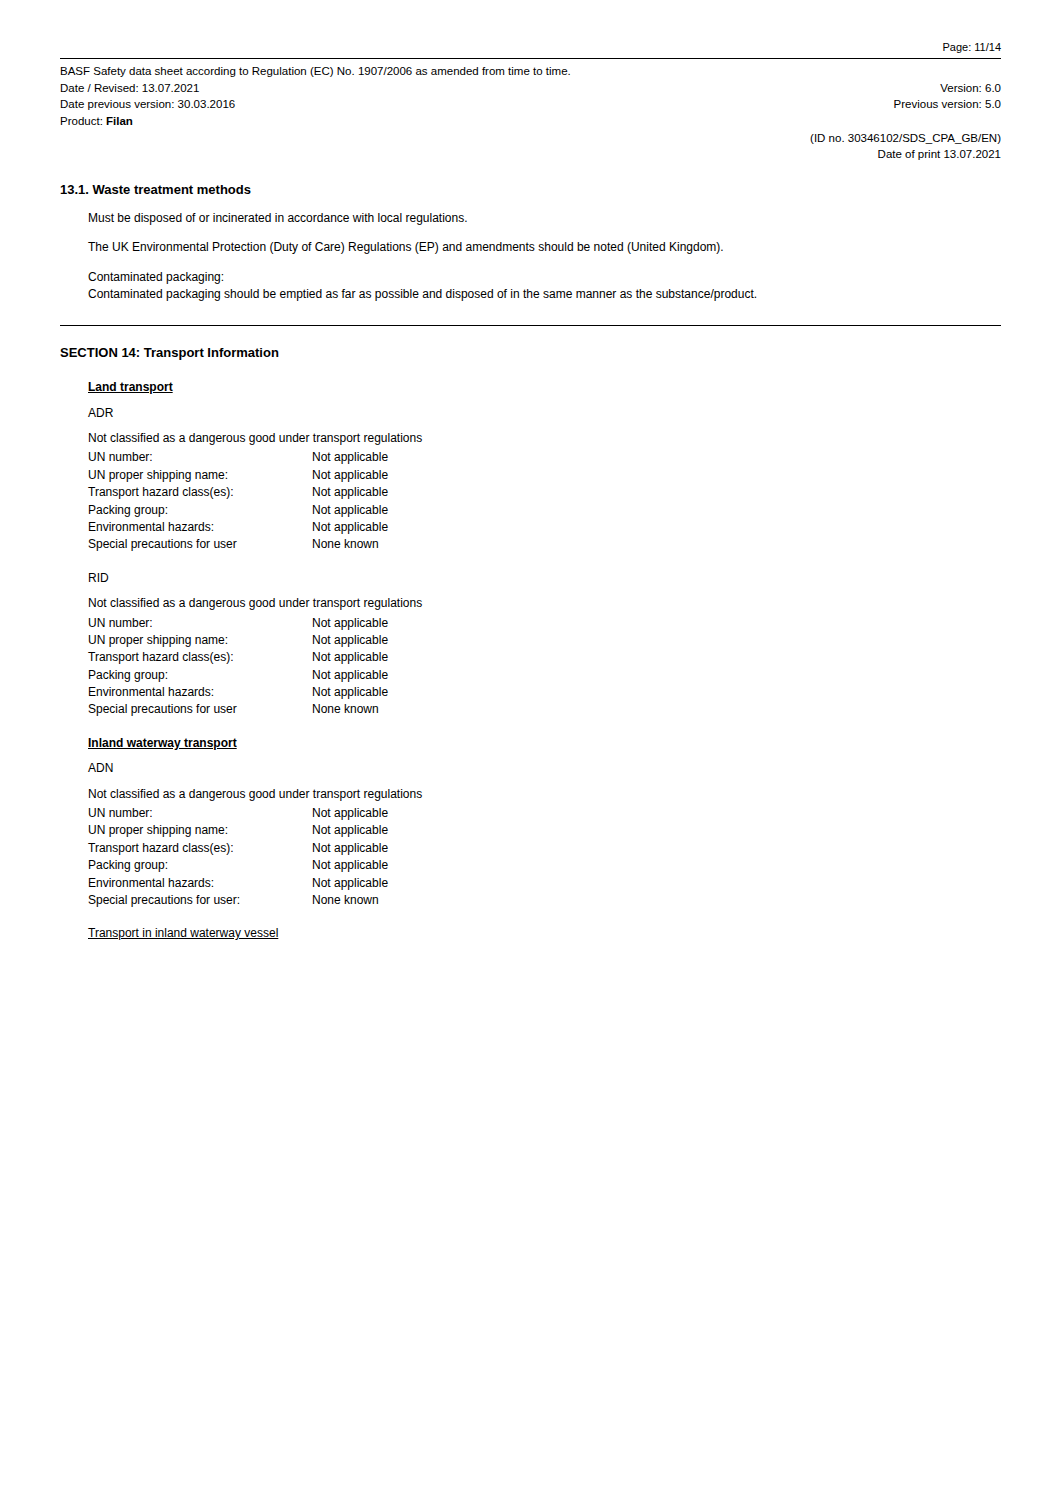Page: 11/14
BASF Safety data sheet according to Regulation (EC) No. 1907/2006 as amended from time to time.
Date / Revised: 13.07.2021 Version: 6.0
Date previous version: 30.03.2016 Previous version: 5.0
Product: Filan
(ID no. 30346102/SDS_CPA_GB/EN)
Date of print 13.07.2021
13.1. Waste treatment methods
Must be disposed of or incinerated in accordance with local regulations.
The UK Environmental Protection (Duty of Care) Regulations (EP) and amendments should be noted (United Kingdom).
Contaminated packaging:
Contaminated packaging should be emptied as far as possible and disposed of in the same manner as the substance/product.
SECTION 14: Transport Information
Land transport
ADR
Not classified as a dangerous good under transport regulations
| UN number: | Not applicable |
| UN proper shipping name: | Not applicable |
| Transport hazard class(es): | Not applicable |
| Packing group: | Not applicable |
| Environmental hazards: | Not applicable |
| Special precautions for user | None known |
RID
Not classified as a dangerous good under transport regulations
| UN number: | Not applicable |
| UN proper shipping name: | Not applicable |
| Transport hazard class(es): | Not applicable |
| Packing group: | Not applicable |
| Environmental hazards: | Not applicable |
| Special precautions for user | None known |
Inland waterway transport
ADN
Not classified as a dangerous good under transport regulations
| UN number: | Not applicable |
| UN proper shipping name: | Not applicable |
| Transport hazard class(es): | Not applicable |
| Packing group: | Not applicable |
| Environmental hazards: | Not applicable |
| Special precautions for user: | None known |
Transport in inland waterway vessel